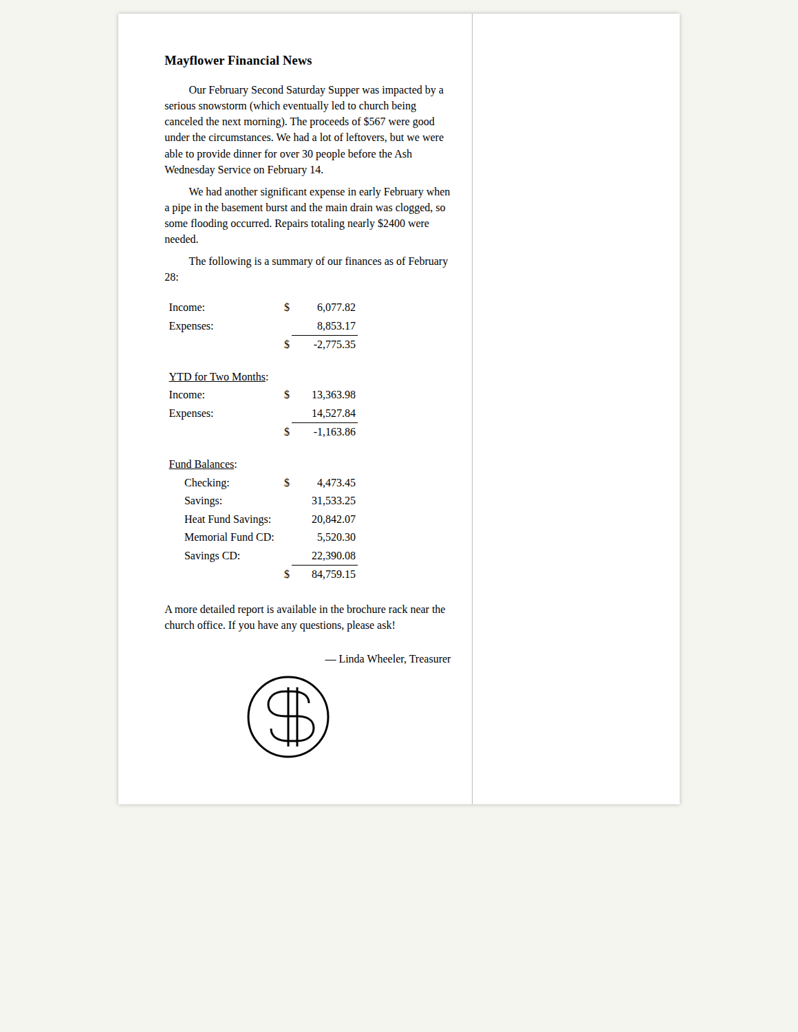Mayflower Financial News
Our February Second Saturday Supper was impacted by a serious snowstorm (which eventually led to church being canceled the next morning). The proceeds of $567 were good under the circumstances. We had a lot of leftovers, but we were able to provide dinner for over 30 people before the Ash Wednesday Service on February 14.
We had another significant expense in early February when a pipe in the basement burst and the main drain was clogged, so some flooding occurred. Repairs totaling nearly $2400 were needed.
The following is a summary of our finances as of February 28:
| Income: | $ | 6,077.82 |
| Expenses: | | 8,853.17 |
| | $ | -2,775.35 |
| YTD for Two Months : | | |
| Income: | $ | 13,363.98 |
| Expenses: | | 14,527.84 |
| | $ | -1,163.86 |
| Fund Balances : | | |
| Checking: | $ | 4,473.45 |
| Savings: | | 31,533.25 |
| Heat Fund Savings: | | 20,842.07 |
| Memorial Fund CD: | | 5,520.30 |
| Savings CD: | | 22,390.08 |
| | $ | 84,759.15 |
A more detailed report is available in the brochure rack near the church office. If you have any questions, please ask!
— Linda Wheeler, Treasurer